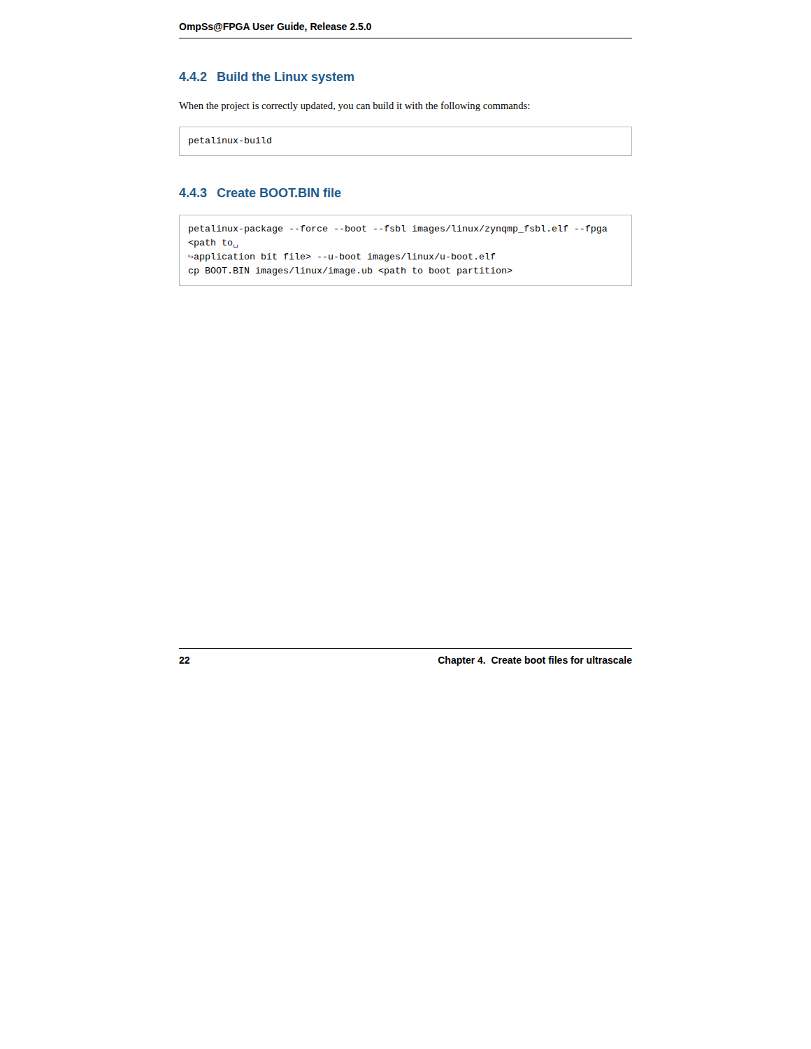OmpSs@FPGA User Guide, Release 2.5.0
4.4.2 Build the Linux system
When the project is correctly updated, you can build it with the following commands:
petalinux-build
4.4.3 Create BOOT.BIN file
petalinux-package --force --boot --fsbl images/linux/zynqmp_fsbl.elf --fpga <path to␣
↪application bit file> --u-boot images/linux/u-boot.elf
cp BOOT.BIN images/linux/image.ub <path to boot partition>
22 Chapter 4. Create boot files for ultrascale